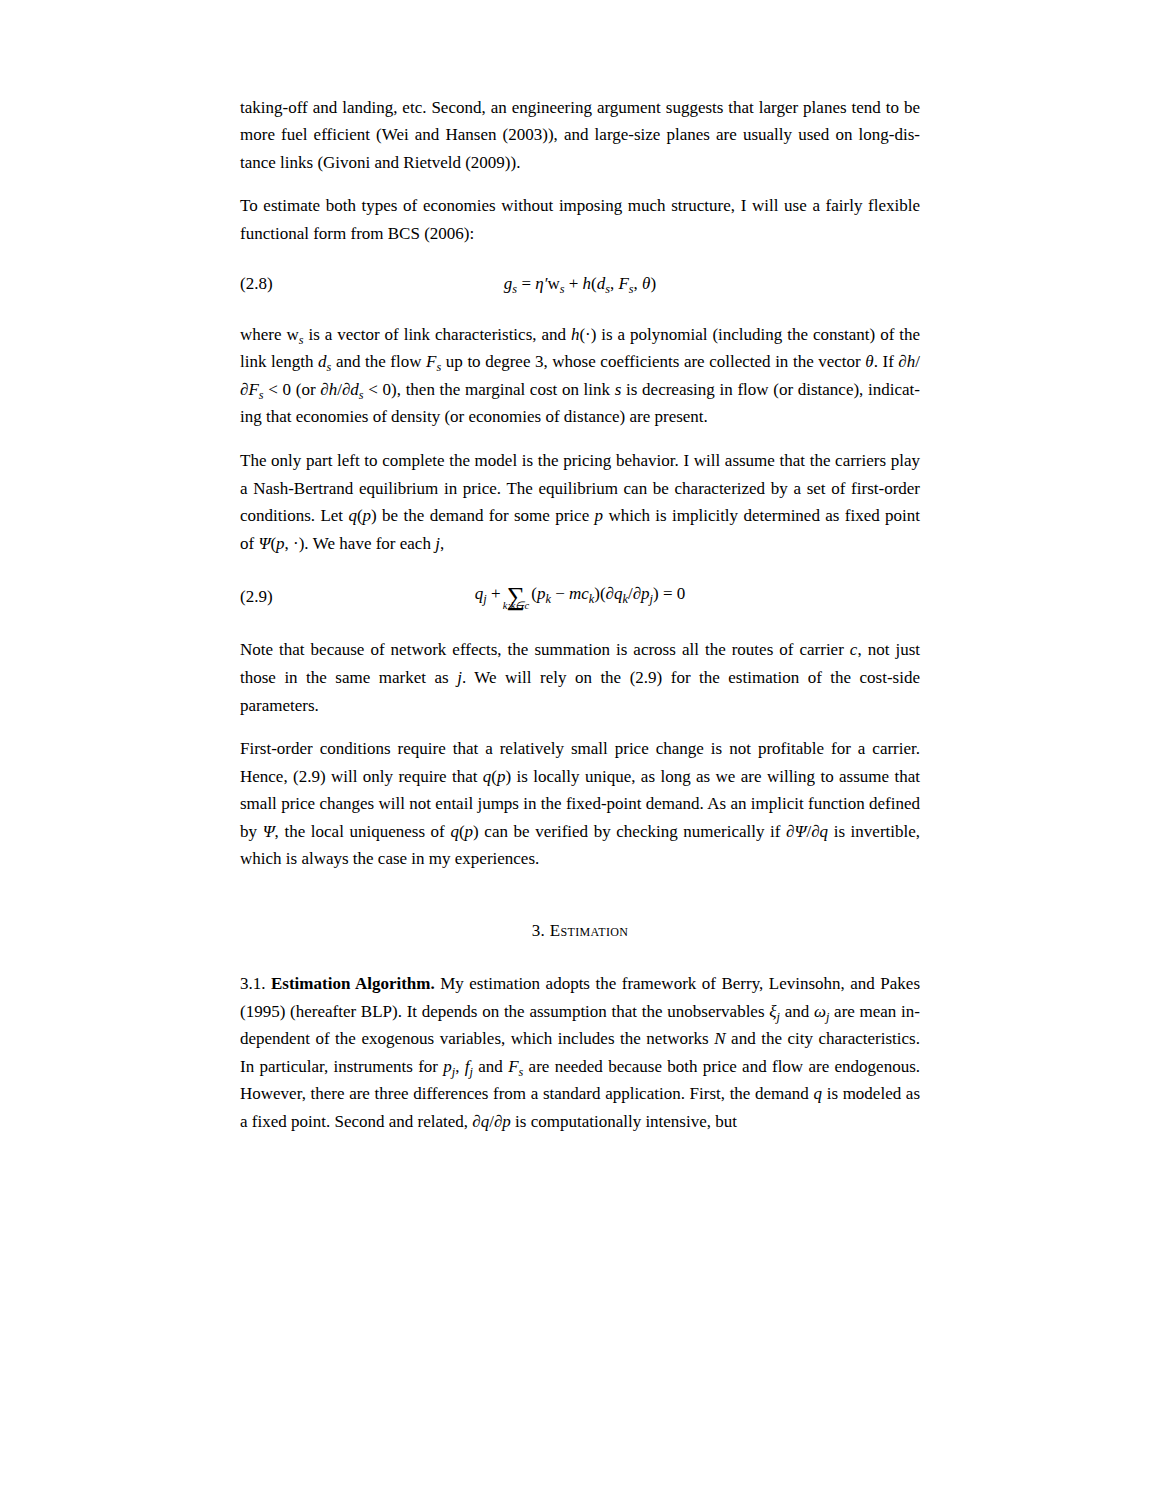taking-off and landing, etc. Second, an engineering argument suggests that larger planes tend to be more fuel efficient (Wei and Hansen (2003)), and large-size planes are usually used on long-distance links (Givoni and Rietveld (2009)).
To estimate both types of economies without imposing much structure, I will use a fairly flexible functional form from BCS (2006):
(2.8) gs = η′ws + h(ds, Fs, θ)
where ws is a vector of link characteristics, and h(·) is a polynomial (including the constant) of the link length ds and the flow Fs up to degree 3, whose coefficients are collected in the vector θ. If ∂h/∂Fs < 0 (or ∂h/∂ds < 0), then the marginal cost on link s is decreasing in flow (or distance), indicating that economies of density (or economies of distance) are present.
The only part left to complete the model is the pricing behavior. I will assume that the carriers play a Nash-Bertrand equilibrium in price. The equilibrium can be characterized by a set of first-order conditions. Let q(p) be the demand for some price p which is implicitly determined as fixed point of Ψ(p, ·). We have for each j,
(2.9) qj + ∑k:k∈c (pk − mck)(∂qk/∂pj) = 0
Note that because of network effects, the summation is across all the routes of carrier c, not just those in the same market as j. We will rely on the (2.9) for the estimation of the cost-side parameters.
First-order conditions require that a relatively small price change is not profitable for a carrier. Hence, (2.9) will only require that q(p) is locally unique, as long as we are willing to assume that small price changes will not entail jumps in the fixed-point demand. As an implicit function defined by Ψ, the local uniqueness of q(p) can be verified by checking numerically if ∂Ψ/∂q is invertible, which is always the case in my experiences.
3. Estimation
3.1. Estimation Algorithm. My estimation adopts the framework of Berry, Levinsohn, and Pakes (1995) (hereafter BLP). It depends on the assumption that the unobservables ξj and ωj are mean independent of the exogenous variables, which includes the networks N and the city characteristics. In particular, instruments for pj, fj and Fs are needed because both price and flow are endogenous. However, there are three differences from a standard application. First, the demand q is modeled as a fixed point. Second and related, ∂q/∂p is computationally intensive, but